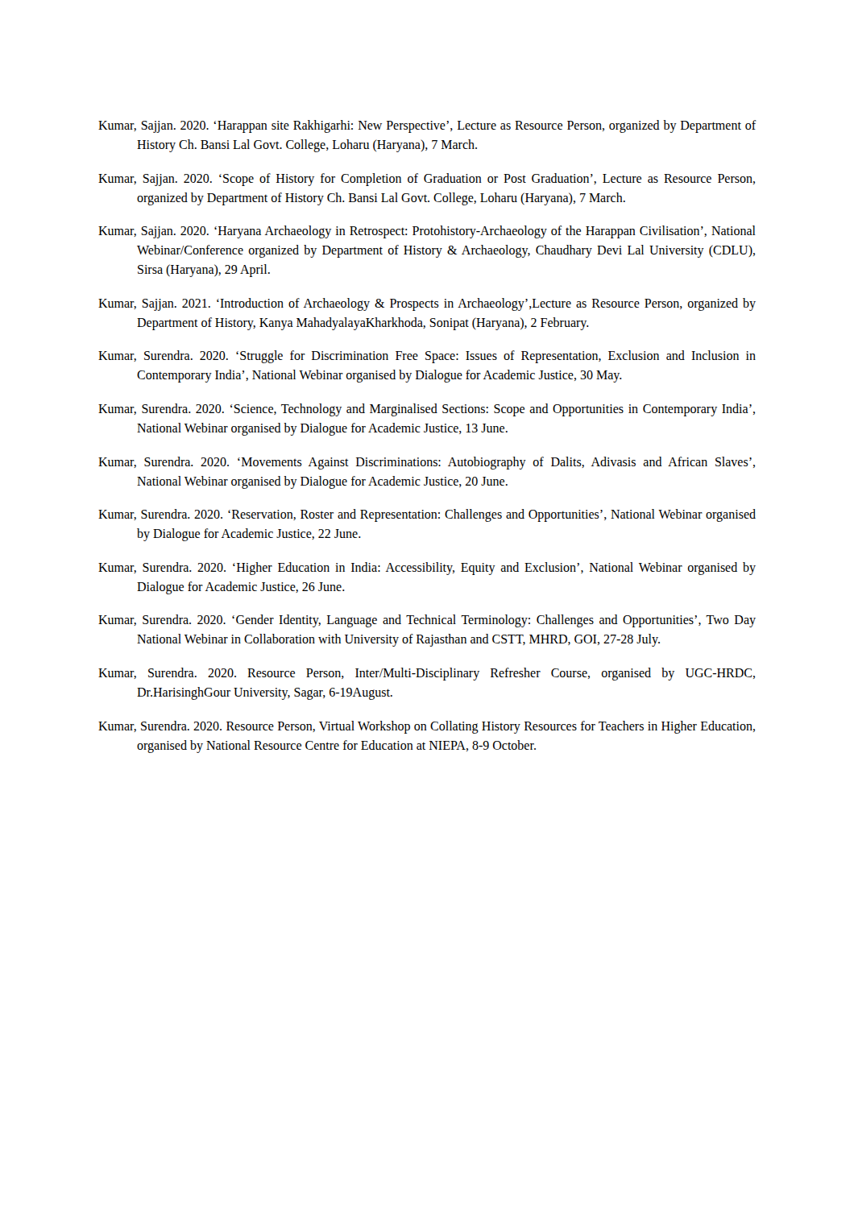Kumar, Sajjan. 2020. ‘Harappan site Rakhigarhi: New Perspective’, Lecture as Resource Person, organized by Department of History Ch. Bansi Lal Govt. College, Loharu (Haryana), 7 March.
Kumar, Sajjan. 2020. ‘Scope of History for Completion of Graduation or Post Graduation’, Lecture as Resource Person, organized by Department of History Ch. Bansi Lal Govt. College, Loharu (Haryana), 7 March.
Kumar, Sajjan. 2020. ‘Haryana Archaeology in Retrospect: Protohistory-Archaeology of the Harappan Civilisation’, National Webinar/Conference organized by Department of History & Archaeology, Chaudhary Devi Lal University (CDLU), Sirsa (Haryana), 29 April.
Kumar, Sajjan. 2021. ‘Introduction of Archaeology & Prospects in Archaeology’,Lecture as Resource Person, organized by Department of History, Kanya MahadyalayaKharkhoda, Sonipat (Haryana), 2 February.
Kumar, Surendra. 2020. ‘Struggle for Discrimination Free Space: Issues of Representation, Exclusion and Inclusion in Contemporary India’, National Webinar organised by Dialogue for Academic Justice, 30 May.
Kumar, Surendra. 2020. ‘Science, Technology and Marginalised Sections: Scope and Opportunities in Contemporary India’, National Webinar organised by Dialogue for Academic Justice, 13 June.
Kumar, Surendra. 2020. ‘Movements Against Discriminations: Autobiography of Dalits, Adivasis and African Slaves’, National Webinar organised by Dialogue for Academic Justice, 20 June.
Kumar, Surendra. 2020. ‘Reservation, Roster and Representation: Challenges and Opportunities’, National Webinar organised by Dialogue for Academic Justice, 22 June.
Kumar, Surendra. 2020. ‘Higher Education in India: Accessibility, Equity and Exclusion’, National Webinar organised by Dialogue for Academic Justice, 26 June.
Kumar, Surendra. 2020. ‘Gender Identity, Language and Technical Terminology: Challenges and Opportunities’, Two Day National Webinar in Collaboration with University of Rajasthan and CSTT, MHRD, GOI, 27-28 July.
Kumar, Surendra. 2020. Resource Person, Inter/Multi-Disciplinary Refresher Course, organised by UGC-HRDC, Dr.HarisinghGour University, Sagar, 6-19August.
Kumar, Surendra. 2020. Resource Person, Virtual Workshop on Collating History Resources for Teachers in Higher Education, organised by National Resource Centre for Education at NIEPA, 8-9 October.